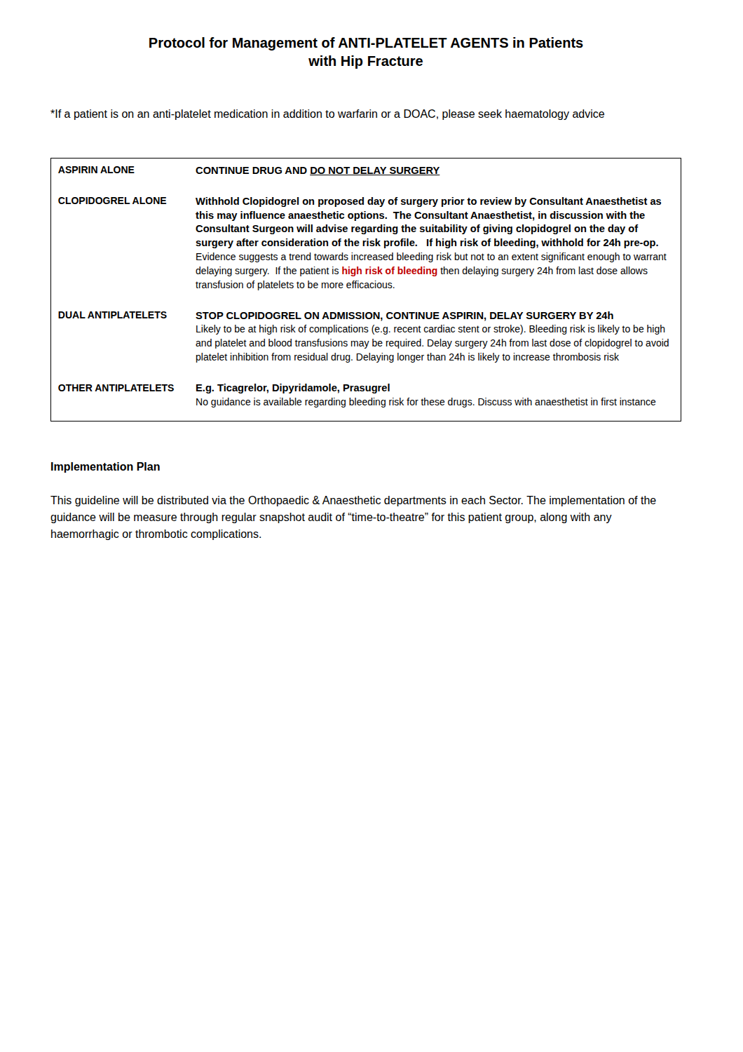Protocol for Management of ANTI-PLATELET AGENTS in Patients
with Hip Fracture
*If a patient is on an anti-platelet medication in addition to warfarin or a DOAC, please seek haematology advice
| Aspirin alone | CONTINUE DRUG AND DO NOT DELAY SURGERY |
| Clopidogrel alone | Withhold Clopidogrel on proposed day of surgery prior to review by Consultant Anaesthetist as this may influence anaesthetic options. The Consultant Anaesthetist, in discussion with the Consultant Surgeon will advise regarding the suitability of giving clopidogrel on the day of surgery after consideration of the risk profile. If high risk of bleeding, withhold for 24h pre-op. Evidence suggests a trend towards increased bleeding risk but not to an extent significant enough to warrant delaying surgery. If the patient is high risk of bleeding then delaying surgery 24h from last dose allows transfusion of platelets to be more efficacious. |
| Dual antiplatelets | STOP CLOPIDOGREL ON ADMISSION, CONTINUE ASPIRIN, DELAY SURGERY BY 24h Likely to be at high risk of complications (e.g. recent cardiac stent or stroke). Bleeding risk is likely to be high and platelet and blood transfusions may be required. Delay surgery 24h from last dose of clopidogrel to avoid platelet inhibition from residual drug. Delaying longer than 24h is likely to increase thrombosis risk |
| Other antiplatelets | E.g. Ticagrelor, Dipyridamole, Prasugrel No guidance is available regarding bleeding risk for these drugs. Discuss with anaesthetist in first instance |
Implementation Plan
This guideline will be distributed via the Orthopaedic & Anaesthetic departments in each Sector. The implementation of the guidance will be measure through regular snapshot audit of “time-to-theatre” for this patient group, along with any haemorrhagic or thrombotic complications.